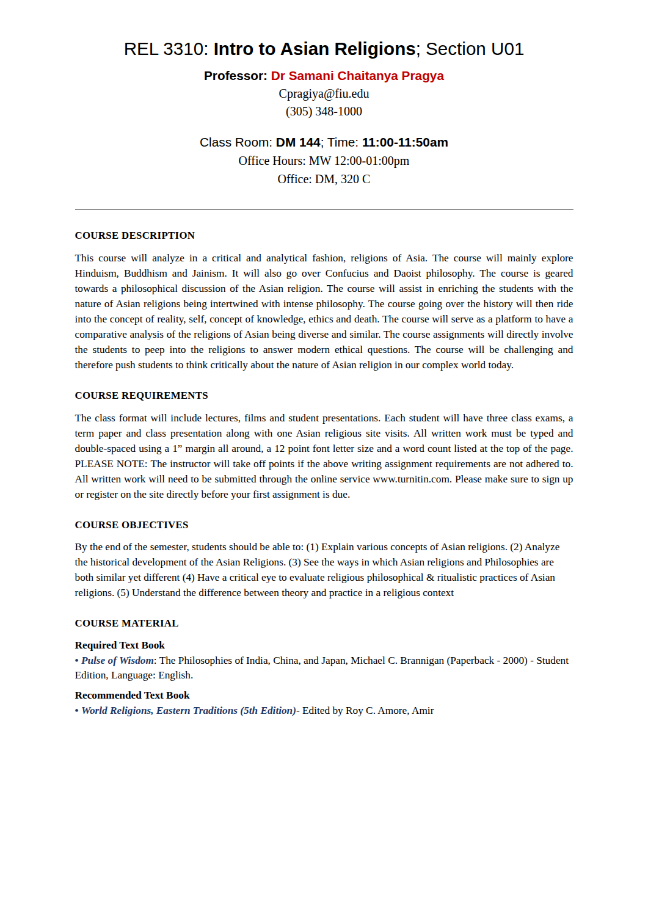REL 3310: Intro to Asian Religions; Section U01
Professor: Dr Samani Chaitanya Pragya
Cpragiya@fiu.edu
(305) 348-1000
Class Room: DM 144; Time: 11:00-11:50am
Office Hours: MW 12:00-01:00pm
Office: DM, 320 C
COURSE DESCRIPTION
This course will analyze in a critical and analytical fashion, religions of Asia. The course will mainly explore Hinduism, Buddhism and Jainism. It will also go over Confucius and Daoist philosophy. The course is geared towards a philosophical discussion of the Asian religion. The course will assist in enriching the students with the nature of Asian religions being intertwined with intense philosophy. The course going over the history will then ride into the concept of reality, self, concept of knowledge, ethics and death. The course will serve as a platform to have a comparative analysis of the religions of Asian being diverse and similar. The course assignments will directly involve the students to peep into the religions to answer modern ethical questions. The course will be challenging and therefore push students to think critically about the nature of Asian religion in our complex world today.
COURSE REQUIREMENTS
The class format will include lectures, films and student presentations. Each student will have three class exams, a term paper and class presentation along with one Asian religious site visits. All written work must be typed and double-spaced using a 1” margin all around, a 12 point font letter size and a word count listed at the top of the page. PLEASE NOTE: The instructor will take off points if the above writing assignment requirements are not adhered to. All written work will need to be submitted through the online service www.turnitin.com. Please make sure to sign up or register on the site directly before your first assignment is due.
COURSE OBJECTIVES
By the end of the semester, students should be able to: (1) Explain various concepts of Asian religions. (2) Analyze the historical development of the Asian Religions. (3) See the ways in which Asian religions and Philosophies are both similar yet different (4) Have a critical eye to evaluate religious philosophical & ritualistic practices of Asian religions. (5) Understand the difference between theory and practice in a religious context
COURSE MATERIAL
Required Text Book
• Pulse of Wisdom: The Philosophies of India, China, and Japan, Michael C. Brannigan (Paperback - 2000) - Student Edition, Language: English.
Recommended Text Book
• World Religions, Eastern Traditions (5th Edition)- Edited by Roy C. Amore, Amir